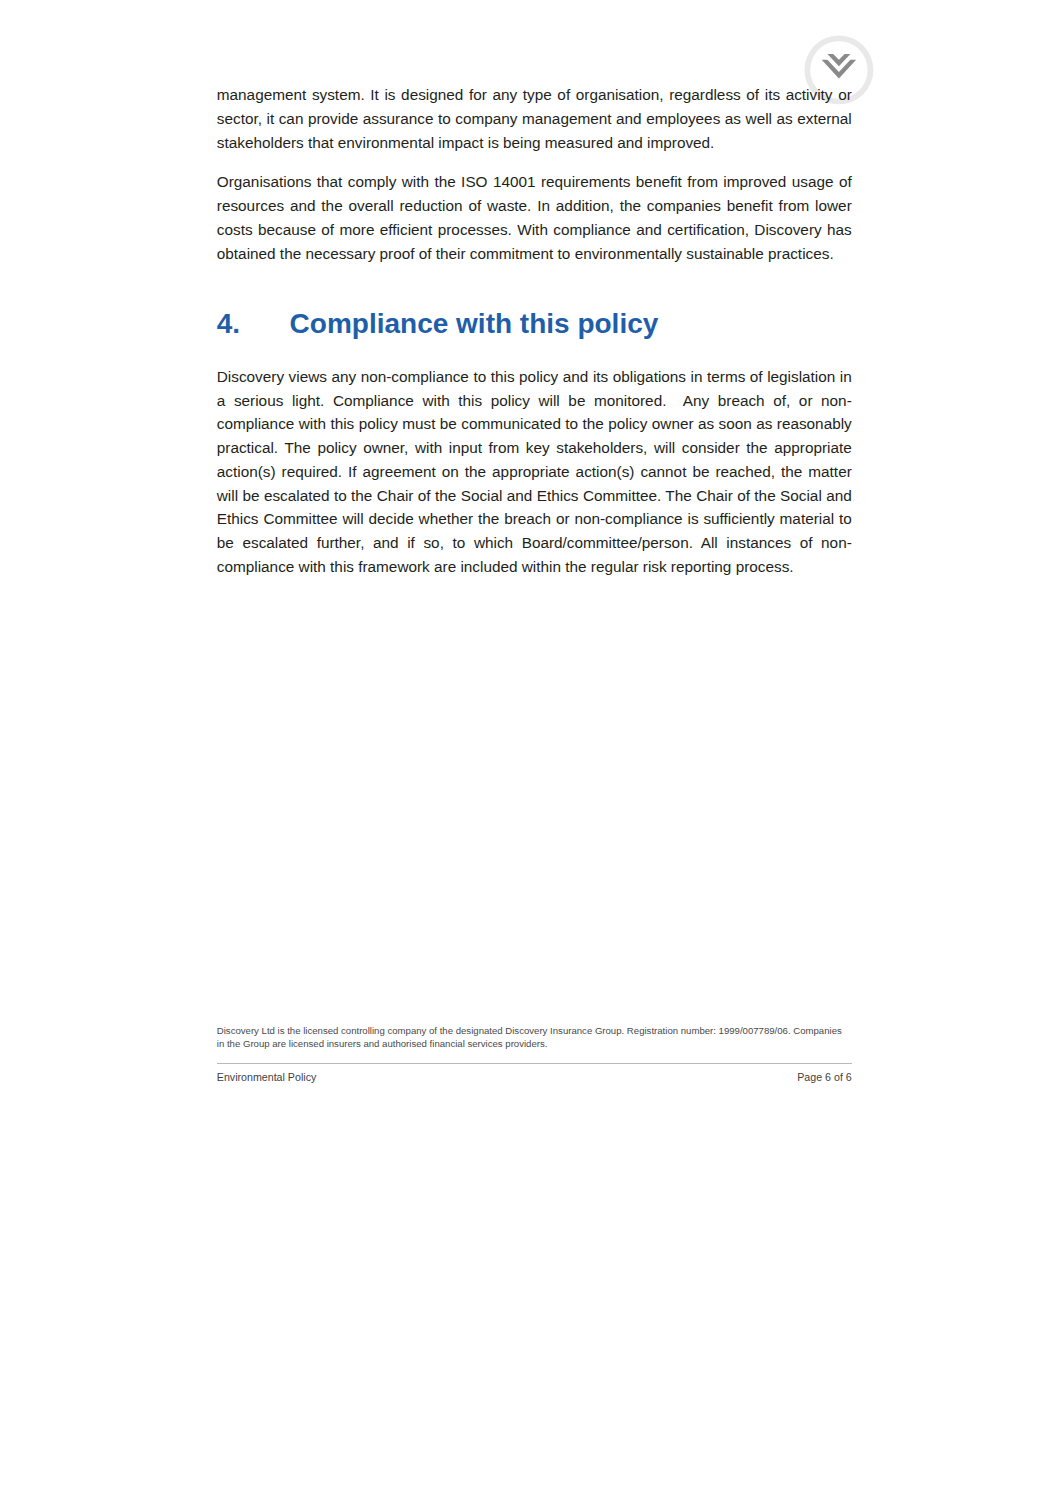management system. It is designed for any type of organisation, regardless of its activity or sector, it can provide assurance to company management and employees as well as external stakeholders that environmental impact is being measured and improved.
Organisations that comply with the ISO 14001 requirements benefit from improved usage of resources and the overall reduction of waste. In addition, the companies benefit from lower costs because of more efficient processes. With compliance and certification, Discovery has obtained the necessary proof of their commitment to environmentally sustainable practices.
4. Compliance with this policy
Discovery views any non-compliance to this policy and its obligations in terms of legislation in a serious light. Compliance with this policy will be monitored. Any breach of, or non-compliance with this policy must be communicated to the policy owner as soon as reasonably practical. The policy owner, with input from key stakeholders, will consider the appropriate action(s) required. If agreement on the appropriate action(s) cannot be reached, the matter will be escalated to the Chair of the Social and Ethics Committee. The Chair of the Social and Ethics Committee will decide whether the breach or non-compliance is sufficiently material to be escalated further, and if so, to which Board/committee/person. All instances of non-compliance with this framework are included within the regular risk reporting process.
Discovery Ltd is the licensed controlling company of the designated Discovery Insurance Group. Registration number: 1999/007789/06. Companies in the Group are licensed insurers and authorised financial services providers.
Environmental Policy Page 6 of 6